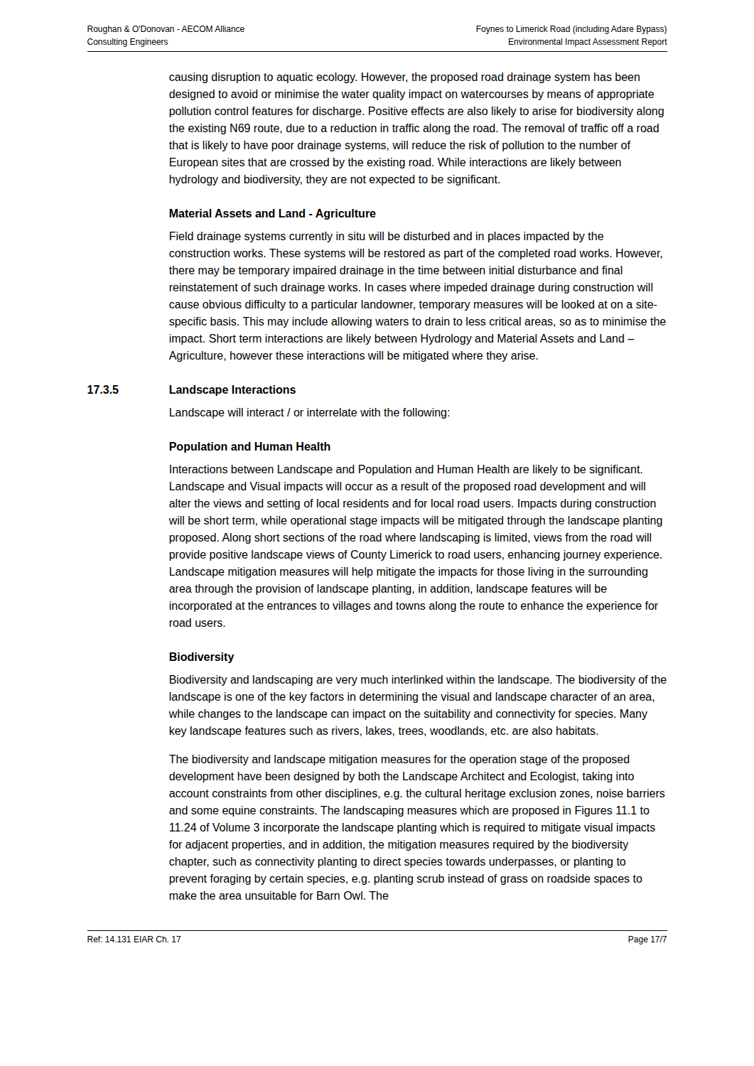Roughan & O'Donovan - AECOM Alliance
Consulting Engineers
Foynes to Limerick Road (including Adare Bypass)
Environmental Impact Assessment Report
causing disruption to aquatic ecology. However, the proposed road drainage system has been designed to avoid or minimise the water quality impact on watercourses by means of appropriate pollution control features for discharge. Positive effects are also likely to arise for biodiversity along the existing N69 route, due to a reduction in traffic along the road. The removal of traffic off a road that is likely to have poor drainage systems, will reduce the risk of pollution to the number of European sites that are crossed by the existing road. While interactions are likely between hydrology and biodiversity, they are not expected to be significant.
Material Assets and Land - Agriculture
Field drainage systems currently in situ will be disturbed and in places impacted by the construction works. These systems will be restored as part of the completed road works. However, there may be temporary impaired drainage in the time between initial disturbance and final reinstatement of such drainage works. In cases where impeded drainage during construction will cause obvious difficulty to a particular landowner, temporary measures will be looked at on a site-specific basis. This may include allowing waters to drain to less critical areas, so as to minimise the impact. Short term interactions are likely between Hydrology and Material Assets and Land – Agriculture, however these interactions will be mitigated where they arise.
17.3.5 Landscape Interactions
Landscape will interact / or interrelate with the following:
Population and Human Health
Interactions between Landscape and Population and Human Health are likely to be significant. Landscape and Visual impacts will occur as a result of the proposed road development and will alter the views and setting of local residents and for local road users. Impacts during construction will be short term, while operational stage impacts will be mitigated through the landscape planting proposed. Along short sections of the road where landscaping is limited, views from the road will provide positive landscape views of County Limerick to road users, enhancing journey experience. Landscape mitigation measures will help mitigate the impacts for those living in the surrounding area through the provision of landscape planting, in addition, landscape features will be incorporated at the entrances to villages and towns along the route to enhance the experience for road users.
Biodiversity
Biodiversity and landscaping are very much interlinked within the landscape. The biodiversity of the landscape is one of the key factors in determining the visual and landscape character of an area, while changes to the landscape can impact on the suitability and connectivity for species. Many key landscape features such as rivers, lakes, trees, woodlands, etc. are also habitats.
The biodiversity and landscape mitigation measures for the operation stage of the proposed development have been designed by both the Landscape Architect and Ecologist, taking into account constraints from other disciplines, e.g. the cultural heritage exclusion zones, noise barriers and some equine constraints. The landscaping measures which are proposed in Figures 11.1 to 11.24 of Volume 3 incorporate the landscape planting which is required to mitigate visual impacts for adjacent properties, and in addition, the mitigation measures required by the biodiversity chapter, such as connectivity planting to direct species towards underpasses, or planting to prevent foraging by certain species, e.g. planting scrub instead of grass on roadside spaces to make the area unsuitable for Barn Owl. The
Ref: 14.131 EIAR Ch. 17
Page 17/7